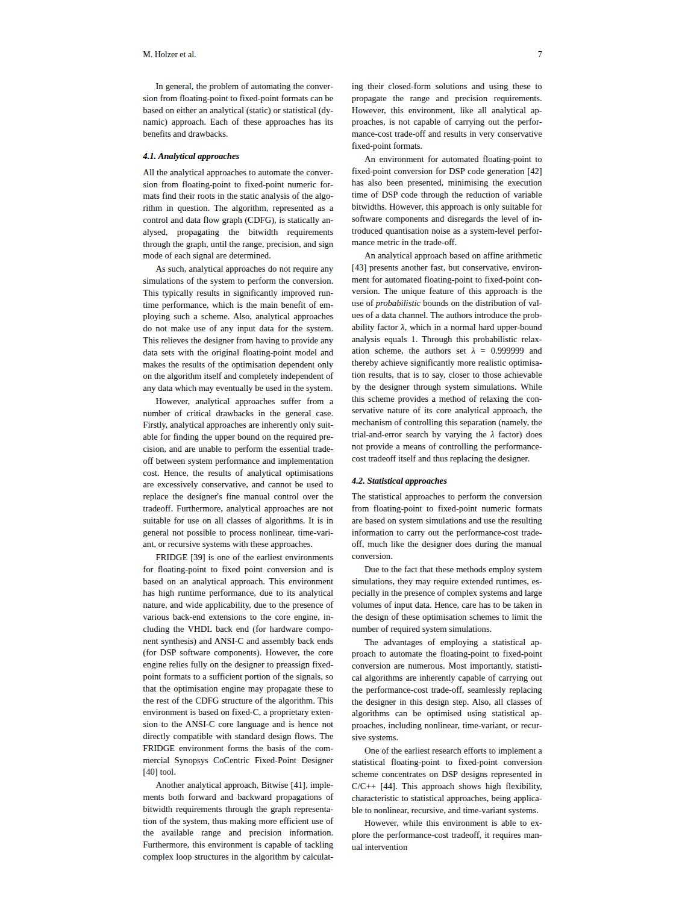M. Holzer et al. 7
In general, the problem of automating the conversion from floating-point to fixed-point formats can be based on either an analytical (static) or statistical (dynamic) approach. Each of these approaches has its benefits and drawbacks.
4.1. Analytical approaches
All the analytical approaches to automate the conversion from floating-point to fixed-point numeric formats find their roots in the static analysis of the algorithm in question. The algorithm, represented as a control and data flow graph (CDFG), is statically analysed, propagating the bitwidth requirements through the graph, until the range, precision, and sign mode of each signal are determined.
As such, analytical approaches do not require any simulations of the system to perform the conversion. This typically results in significantly improved runtime performance, which is the main benefit of employing such a scheme. Also, analytical approaches do not make use of any input data for the system. This relieves the designer from having to provide any data sets with the original floating-point model and makes the results of the optimisation dependent only on the algorithm itself and completely independent of any data which may eventually be used in the system.
However, analytical approaches suffer from a number of critical drawbacks in the general case. Firstly, analytical approaches are inherently only suitable for finding the upper bound on the required precision, and are unable to perform the essential trade-off between system performance and implementation cost. Hence, the results of analytical optimisations are excessively conservative, and cannot be used to replace the designer's fine manual control over the tradeoff. Furthermore, analytical approaches are not suitable for use on all classes of algorithms. It is in general not possible to process nonlinear, time-variant, or recursive systems with these approaches.
FRIDGE [39] is one of the earliest environments for floating-point to fixed point conversion and is based on an analytical approach. This environment has high runtime performance, due to its analytical nature, and wide applicability, due to the presence of various back-end extensions to the core engine, including the VHDL back end (for hardware component synthesis) and ANSI-C and assembly back ends (for DSP software components). However, the core engine relies fully on the designer to preassign fixed-point formats to a sufficient portion of the signals, so that the optimisation engine may propagate these to the rest of the CDFG structure of the algorithm. This environment is based on fixed-C, a proprietary extension to the ANSI-C core language and is hence not directly compatible with standard design flows. The FRIDGE environment forms the basis of the commercial Synopsys CoCentric Fixed-Point Designer [40] tool.
Another analytical approach, Bitwise [41], implements both forward and backward propagations of bitwidth requirements through the graph representation of the system, thus making more efficient use of the available range and precision information. Furthermore, this environment is capable of tackling complex loop structures in the algorithm by calculating their closed-form solutions and using these to propagate the range and precision requirements. However, this environment, like all analytical approaches, is not capable of carrying out the performance-cost trade-off and results in very conservative fixed-point formats.
An environment for automated floating-point to fixed-point conversion for DSP code generation [42] has also been presented, minimising the execution time of DSP code through the reduction of variable bitwidths. However, this approach is only suitable for software components and disregards the level of introduced quantisation noise as a system-level performance metric in the trade-off.
An analytical approach based on affine arithmetic [43] presents another fast, but conservative, environment for automated floating-point to fixed-point conversion. The unique feature of this approach is the use of probabilistic bounds on the distribution of values of a data channel. The authors introduce the probability factor λ, which in a normal hard upper-bound analysis equals 1. Through this probabilistic relaxation scheme, the authors set λ = 0.999999 and thereby achieve significantly more realistic optimisation results, that is to say, closer to those achievable by the designer through system simulations. While this scheme provides a method of relaxing the conservative nature of its core analytical approach, the mechanism of controlling this separation (namely, the trial-and-error search by varying the λ factor) does not provide a means of controlling the performance-cost tradeoff itself and thus replacing the designer.
4.2. Statistical approaches
The statistical approaches to perform the conversion from floating-point to fixed-point numeric formats are based on system simulations and use the resulting information to carry out the performance-cost tradeoff, much like the designer does during the manual conversion.
Due to the fact that these methods employ system simulations, they may require extended runtimes, especially in the presence of complex systems and large volumes of input data. Hence, care has to be taken in the design of these optimisation schemes to limit the number of required system simulations.
The advantages of employing a statistical approach to automate the floating-point to fixed-point conversion are numerous. Most importantly, statistical algorithms are inherently capable of carrying out the performance-cost trade-off, seamlessly replacing the designer in this design step. Also, all classes of algorithms can be optimised using statistical approaches, including nonlinear, time-variant, or recursive systems.
One of the earliest research efforts to implement a statistical floating-point to fixed-point conversion scheme concentrates on DSP designs represented in C/C++ [44]. This approach shows high flexibility, characteristic to statistical approaches, being applicable to nonlinear, recursive, and time-variant systems.
However, while this environment is able to explore the performance-cost tradeoff, it requires manual intervention